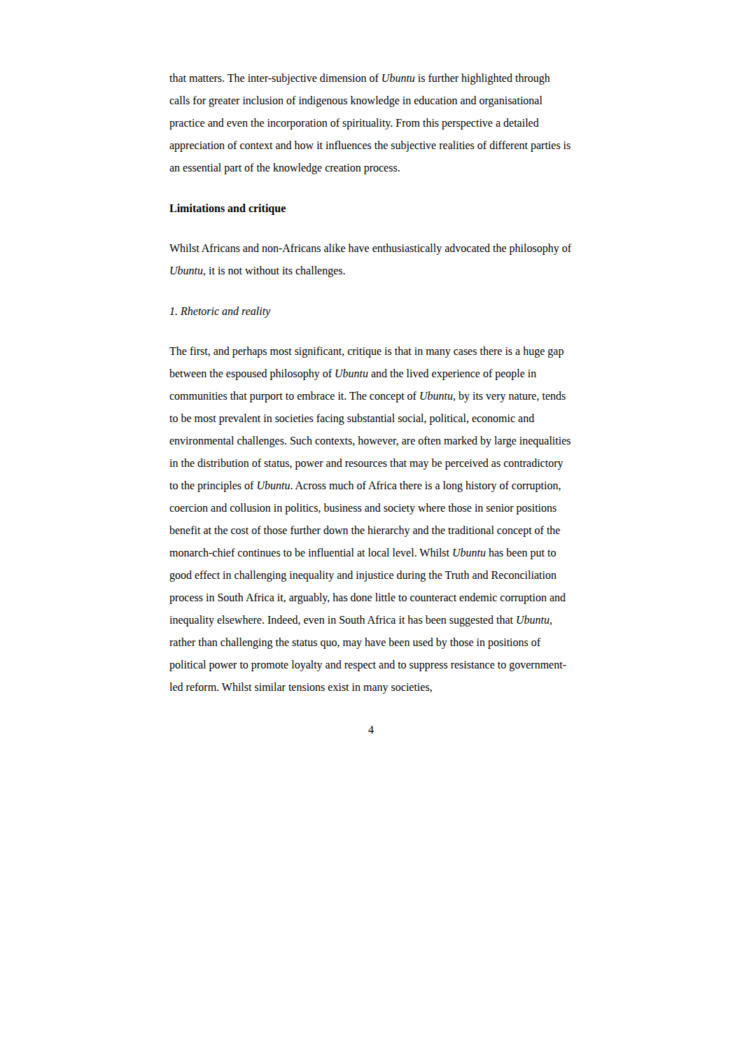that matters. The inter-subjective dimension of Ubuntu is further highlighted through calls for greater inclusion of indigenous knowledge in education and organisational practice and even the incorporation of spirituality. From this perspective a detailed appreciation of context and how it influences the subjective realities of different parties is an essential part of the knowledge creation process.
Limitations and critique
Whilst Africans and non-Africans alike have enthusiastically advocated the philosophy of Ubuntu, it is not without its challenges.
1. Rhetoric and reality
The first, and perhaps most significant, critique is that in many cases there is a huge gap between the espoused philosophy of Ubuntu and the lived experience of people in communities that purport to embrace it. The concept of Ubuntu, by its very nature, tends to be most prevalent in societies facing substantial social, political, economic and environmental challenges. Such contexts, however, are often marked by large inequalities in the distribution of status, power and resources that may be perceived as contradictory to the principles of Ubuntu. Across much of Africa there is a long history of corruption, coercion and collusion in politics, business and society where those in senior positions benefit at the cost of those further down the hierarchy and the traditional concept of the monarch-chief continues to be influential at local level. Whilst Ubuntu has been put to good effect in challenging inequality and injustice during the Truth and Reconciliation process in South Africa it, arguably, has done little to counteract endemic corruption and inequality elsewhere. Indeed, even in South Africa it has been suggested that Ubuntu, rather than challenging the status quo, may have been used by those in positions of political power to promote loyalty and respect and to suppress resistance to government-led reform. Whilst similar tensions exist in many societies,
4